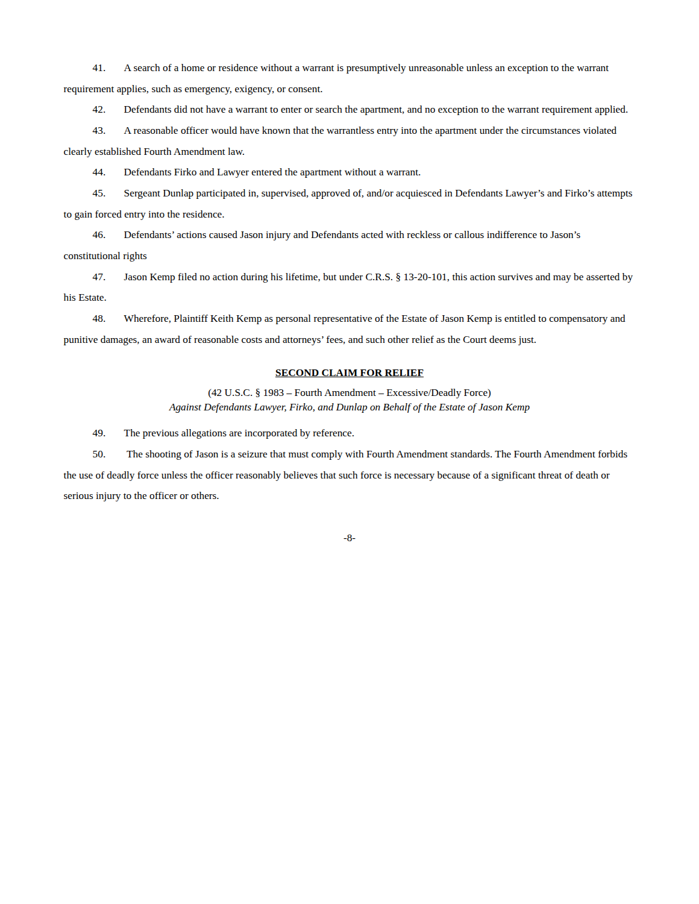41. A search of a home or residence without a warrant is presumptively unreasonable unless an exception to the warrant requirement applies, such as emergency, exigency, or consent.
42. Defendants did not have a warrant to enter or search the apartment, and no exception to the warrant requirement applied.
43. A reasonable officer would have known that the warrantless entry into the apartment under the circumstances violated clearly established Fourth Amendment law.
44. Defendants Firko and Lawyer entered the apartment without a warrant.
45. Sergeant Dunlap participated in, supervised, approved of, and/or acquiesced in Defendants Lawyer’s and Firko’s attempts to gain forced entry into the residence.
46. Defendants’ actions caused Jason injury and Defendants acted with reckless or callous indifference to Jason’s constitutional rights
47. Jason Kemp filed no action during his lifetime, but under C.R.S. § 13-20-101, this action survives and may be asserted by his Estate.
48. Wherefore, Plaintiff Keith Kemp as personal representative of the Estate of Jason Kemp is entitled to compensatory and punitive damages, an award of reasonable costs and attorneys’ fees, and such other relief as the Court deems just.
SECOND CLAIM FOR RELIEF
(42 U.S.C. § 1983 – Fourth Amendment – Excessive/Deadly Force)
Against Defendants Lawyer, Firko, and Dunlap on Behalf of the Estate of Jason Kemp
49. The previous allegations are incorporated by reference.
50. The shooting of Jason is a seizure that must comply with Fourth Amendment standards. The Fourth Amendment forbids the use of deadly force unless the officer reasonably believes that such force is necessary because of a significant threat of death or serious injury to the officer or others.
-8-